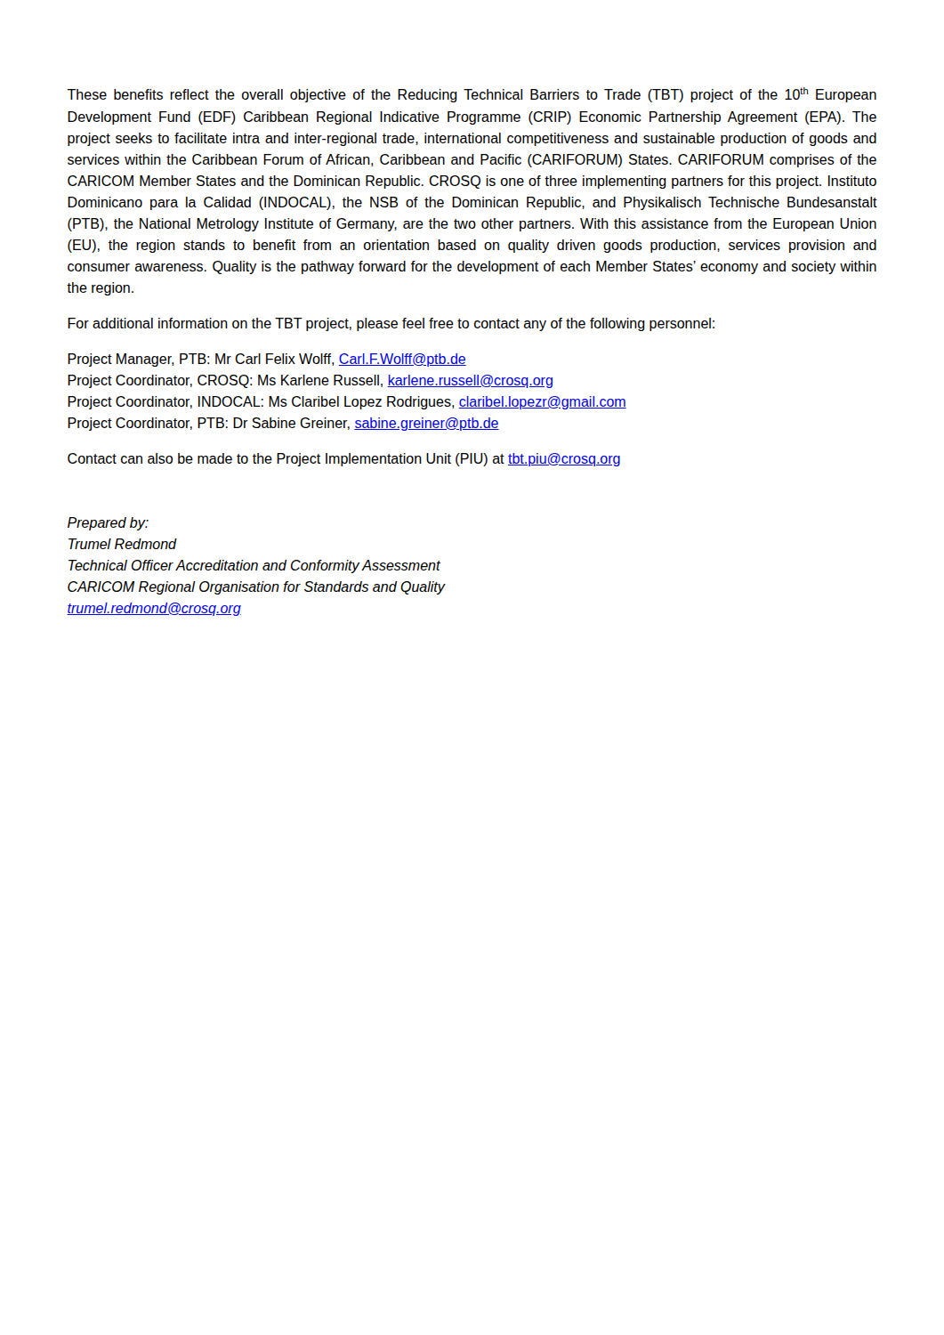These benefits reflect the overall objective of the Reducing Technical Barriers to Trade (TBT) project of the 10th European Development Fund (EDF) Caribbean Regional Indicative Programme (CRIP) Economic Partnership Agreement (EPA). The project seeks to facilitate intra and inter-regional trade, international competitiveness and sustainable production of goods and services within the Caribbean Forum of African, Caribbean and Pacific (CARIFORUM) States. CARIFORUM comprises of the CARICOM Member States and the Dominican Republic. CROSQ is one of three implementing partners for this project. Instituto Dominicano para la Calidad (INDOCAL), the NSB of the Dominican Republic, and Physikalisch Technische Bundesanstalt (PTB), the National Metrology Institute of Germany, are the two other partners. With this assistance from the European Union (EU), the region stands to benefit from an orientation based on quality driven goods production, services provision and consumer awareness. Quality is the pathway forward for the development of each Member States’ economy and society within the region.
For additional information on the TBT project, please feel free to contact any of the following personnel:
Project Manager, PTB: Mr Carl Felix Wolff, Carl.F.Wolff@ptb.de
Project Coordinator, CROSQ: Ms Karlene Russell, karlene.russell@crosq.org
Project Coordinator, INDOCAL: Ms Claribel Lopez Rodrigues, claribel.lopezr@gmail.com
Project Coordinator, PTB: Dr Sabine Greiner, sabine.greiner@ptb.de
Contact can also be made to the Project Implementation Unit (PIU) at tbt.piu@crosq.org
Prepared by:
Trumel Redmond
Technical Officer Accreditation and Conformity Assessment
CARICOM Regional Organisation for Standards and Quality
trumel.redmond@crosq.org